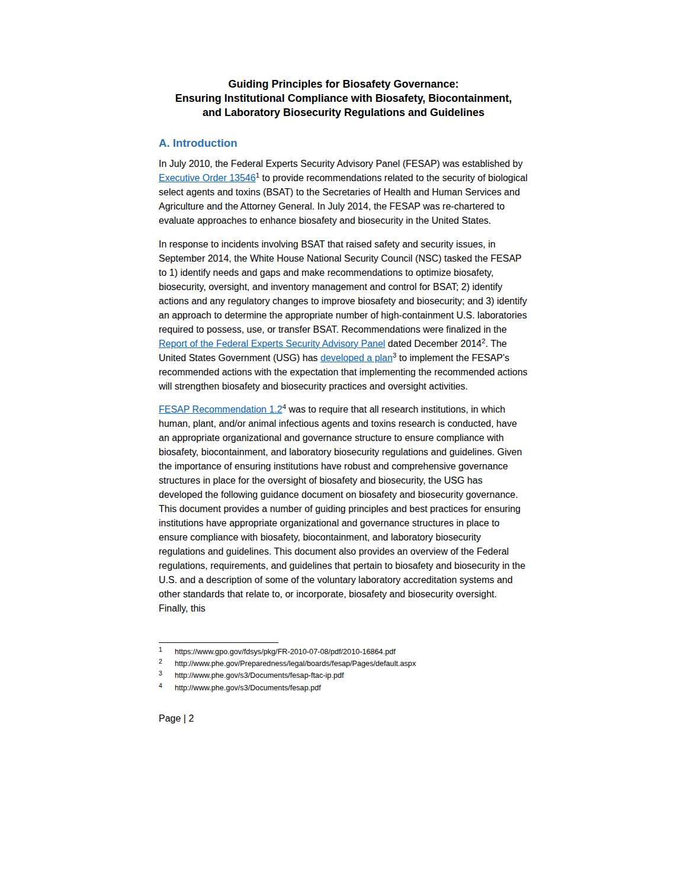Guiding Principles for Biosafety Governance: Ensuring Institutional Compliance with Biosafety, Biocontainment, and Laboratory Biosecurity Regulations and Guidelines
A. Introduction
In July 2010, the Federal Experts Security Advisory Panel (FESAP) was established by Executive Order 135461 to provide recommendations related to the security of biological select agents and toxins (BSAT) to the Secretaries of Health and Human Services and Agriculture and the Attorney General. In July 2014, the FESAP was re-chartered to evaluate approaches to enhance biosafety and biosecurity in the United States.
In response to incidents involving BSAT that raised safety and security issues, in September 2014, the White House National Security Council (NSC) tasked the FESAP to 1) identify needs and gaps and make recommendations to optimize biosafety, biosecurity, oversight, and inventory management and control for BSAT; 2) identify actions and any regulatory changes to improve biosafety and biosecurity; and 3) identify an approach to determine the appropriate number of high-containment U.S. laboratories required to possess, use, or transfer BSAT. Recommendations were finalized in the Report of the Federal Experts Security Advisory Panel dated December 20142. The United States Government (USG) has developed a plan3 to implement the FESAP's recommended actions with the expectation that implementing the recommended actions will strengthen biosafety and biosecurity practices and oversight activities.
FESAP Recommendation 1.24 was to require that all research institutions, in which human, plant, and/or animal infectious agents and toxins research is conducted, have an appropriate organizational and governance structure to ensure compliance with biosafety, biocontainment, and laboratory biosecurity regulations and guidelines. Given the importance of ensuring institutions have robust and comprehensive governance structures in place for the oversight of biosafety and biosecurity, the USG has developed the following guidance document on biosafety and biosecurity governance. This document provides a number of guiding principles and best practices for ensuring institutions have appropriate organizational and governance structures in place to ensure compliance with biosafety, biocontainment, and laboratory biosecurity regulations and guidelines. This document also provides an overview of the Federal regulations, requirements, and guidelines that pertain to biosafety and biosecurity in the U.S. and a description of some of the voluntary laboratory accreditation systems and other standards that relate to, or incorporate, biosafety and biosecurity oversight. Finally, this
1https://www.gpo.gov/fdsys/pkg/FR-2010-07-08/pdf/2010-16864.pdf
2http://www.phe.gov/Preparedness/legal/boards/fesap/Pages/default.aspx
3http://www.phe.gov/s3/Documents/fesap-ftac-ip.pdf
4http://www.phe.gov/s3/Documents/fesap.pdf
Page | 2